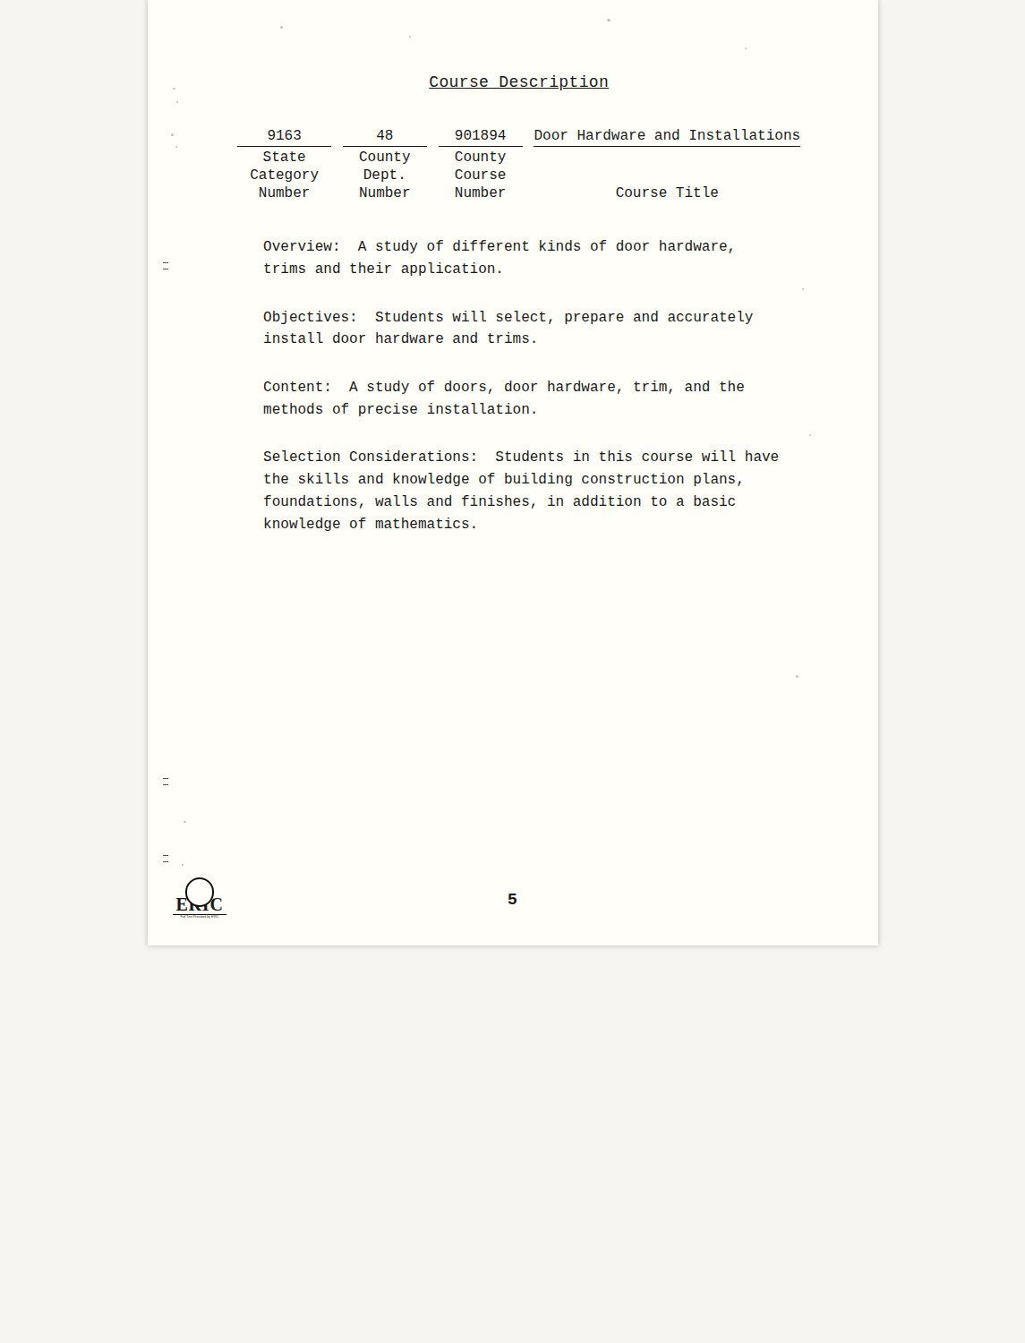Course Description
| 9163 | | 48 | | 901894 | | Door Hardware and Installations |
| State Category Number | | County Dept. Number | | County Course Number | | Course Title |
Overview: A study of different kinds of door hardware, trims and their application.
Objectives: Students will select, prepare and accurately install door hardware and trims.
Content: A study of doors, door hardware, trim, and the methods of precise installation.
Selection Considerations: Students in this course will have the skills and knowledge of building construction plans, foundations, walls and finishes, in addition to a basic knowledge of mathematics.
5
ERIC
Full Text Provided by ERIC